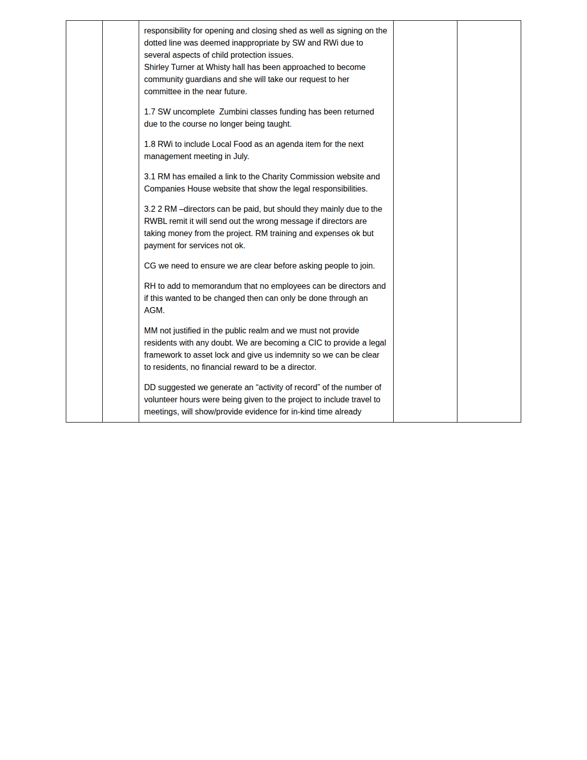| | | responsibility for opening and closing shed as well as signing on the dotted line was deemed inappropriate by SW and RWi due to several aspects of child protection issues. Shirley Turner at Whisty hall has been approached to become community guardians and she will take our request to her committee in the near future. 1.7 SW uncomplete Zumbini classes funding has been returned due to the course no longer being taught. 1.8 RWi to include Local Food as an agenda item for the next management meeting in July. 3.1 RM has emailed a link to the Charity Commission website and Companies House website that show the legal responsibilities. 3.2 2 RM –directors can be paid, but should they mainly due to the RWBL remit it will send out the wrong message if directors are taking money from the project. RM training and expenses ok but payment for services not ok. CG we need to ensure we are clear before asking people to join. RH to add to memorandum that no employees can be directors and if this wanted to be changed then can only be done through an AGM. MM not justified in the public realm and we must not provide residents with any doubt. We are becoming a CIC to provide a legal framework to asset lock and give us indemnity so we can be clear to residents, no financial reward to be a director. DD suggested we generate an “activity of record” of the number of volunteer hours were being given to the project to include travel to meetings, will show/provide evidence for in-kind time already | | |